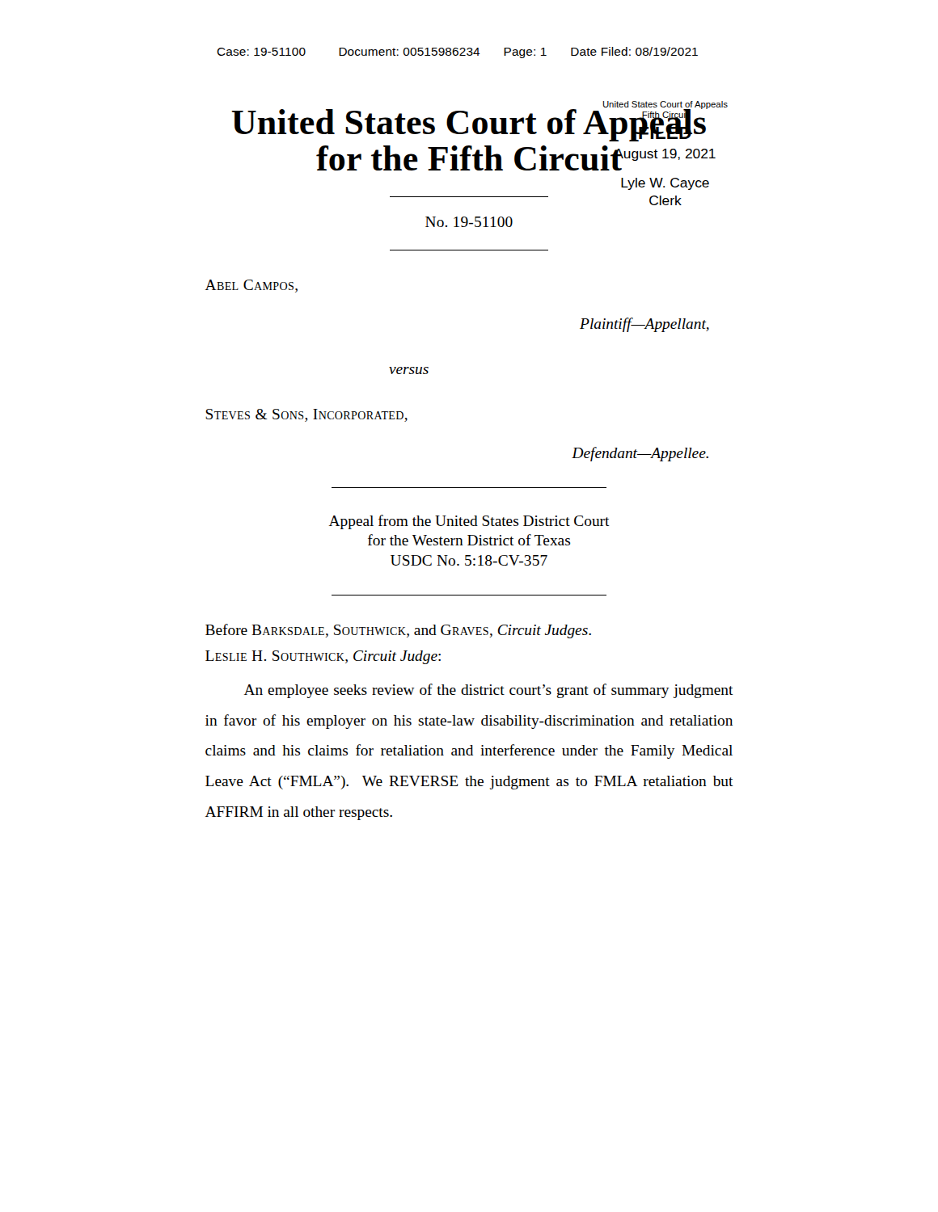Case: 19-51100 Document: 00515986234 Page: 1 Date Filed: 08/19/2021
United States Court of Appeals
Fifth Circuit
FILED
August 19, 2021
Lyle W. Cayce
Clerk
United States Court of Appeals
for the Fifth Circuit
No. 19-51100
Abel Campos,
Plaintiff—Appellant,
versus
Steves & Sons, Incorporated,
Defendant—Appellee.
Appeal from the United States District Court
for the Western District of Texas
USDC No. 5:18-CV-357
Before Barksdale, Southwick, and Graves, Circuit Judges.
Leslie H. Southwick, Circuit Judge:
An employee seeks review of the district court’s grant of summary judgment in favor of his employer on his state-law disability-discrimination and retaliation claims and his claims for retaliation and interference under the Family Medical Leave Act (“FMLA”). We REVERSE the judgment as to FMLA retaliation but AFFIRM in all other respects.